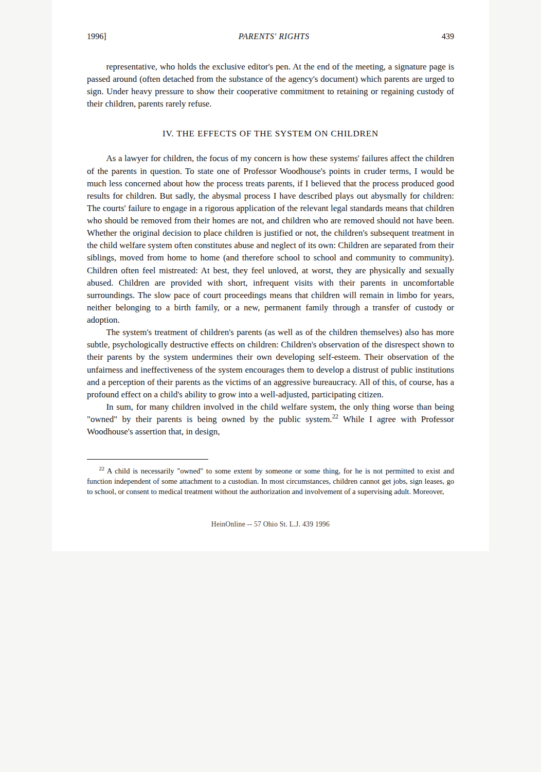1996] Parents' Rights 439
representative, who holds the exclusive editor's pen. At the end of the meeting, a signature page is passed around (often detached from the substance of the agency's document) which parents are urged to sign. Under heavy pressure to show their cooperative commitment to retaining or regaining custody of their children, parents rarely refuse.
IV. The Effects of the System on Children
As a lawyer for children, the focus of my concern is how these systems' failures affect the children of the parents in question. To state one of Professor Woodhouse's points in cruder terms, I would be much less concerned about how the process treats parents, if I believed that the process produced good results for children. But sadly, the abysmal process I have described plays out abysmally for children: The courts' failure to engage in a rigorous application of the relevant legal standards means that children who should be removed from their homes are not, and children who are removed should not have been. Whether the original decision to place children is justified or not, the children's subsequent treatment in the child welfare system often constitutes abuse and neglect of its own: Children are separated from their siblings, moved from home to home (and therefore school to school and community to community). Children often feel mistreated: At best, they feel unloved, at worst, they are physically and sexually abused. Children are provided with short, infrequent visits with their parents in uncomfortable surroundings. The slow pace of court proceedings means that children will remain in limbo for years, neither belonging to a birth family, or a new, permanent family through a transfer of custody or adoption.
The system's treatment of children's parents (as well as of the children themselves) also has more subtle, psychologically destructive effects on children: Children's observation of the disrespect shown to their parents by the system undermines their own developing self-esteem. Their observation of the unfairness and ineffectiveness of the system encourages them to develop a distrust of public institutions and a perception of their parents as the victims of an aggressive bureaucracy. All of this, of course, has a profound effect on a child's ability to grow into a well-adjusted, participating citizen.
In sum, for many children involved in the child welfare system, the only thing worse than being "owned" by their parents is being owned by the public system.22 While I agree with Professor Woodhouse's assertion that, in design,
22 A child is necessarily "owned" to some extent by someone or some thing, for he is not permitted to exist and function independent of some attachment to a custodian. In most circumstances, children cannot get jobs, sign leases, go to school, or consent to medical treatment without the authorization and involvement of a supervising adult. Moreover,
HeinOnline -- 57 Ohio St. L.J. 439 1996